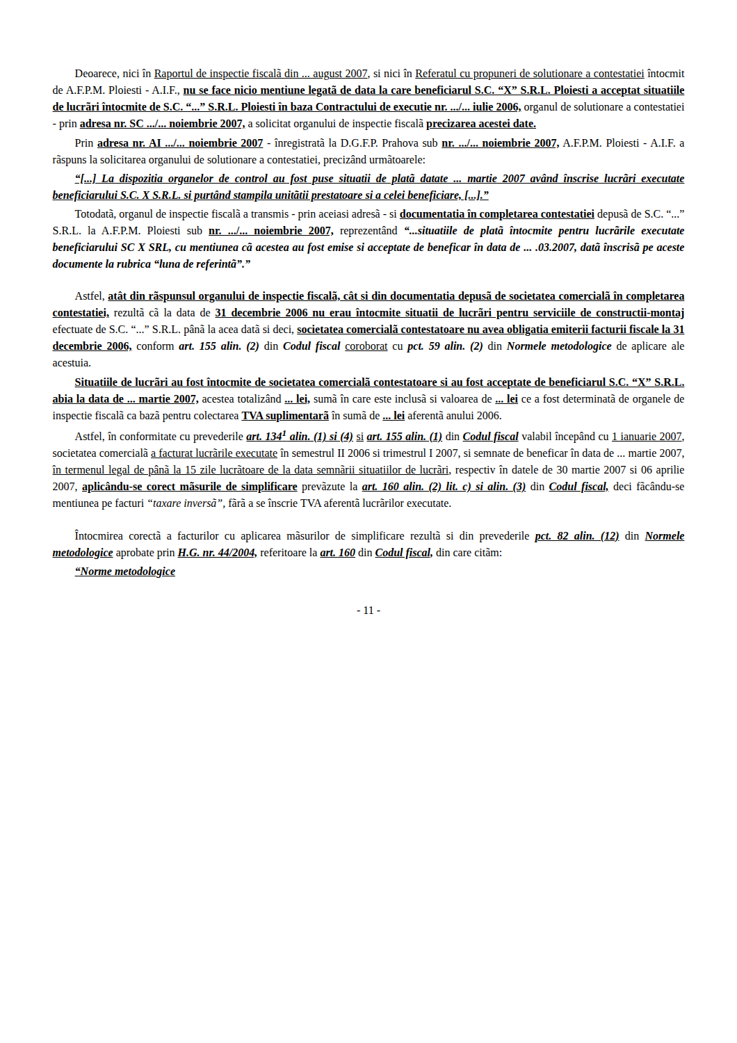Deoarece, nici în Raportul de inspectie fiscalã din ... august 2007, si nici în Referatul cu propuneri de solutionare a contestatiei întocmit de A.F.P.M. Ploiesti - A.I.F., nu se face nicio mentiune legatã de data la care beneficiarul S.C. “X” S.R.L. Ploiesti a acceptat situatiile de lucrãri întocmite de S.C. “...” S.R.L. Ploiesti în baza Contractului de executie nr. .../... iulie 2006, organul de solutionare a contestatiei - prin adresa nr. SC .../... noiembrie 2007, a solicitat organului de inspectie fiscalã precizarea acestei date.
Prin adresa nr. AI .../... noiembrie 2007 - înregistratã la D.G.F.P. Prahova sub nr. .../... noiembrie 2007, A.F.P.M. Ploiesti - A.I.F. a rãspuns la solicitarea organului de solutionare a contestatiei, precizând urmãtoarele:
“[...] La dispozitia organelor de control au fost puse situatii de platã datate ... martie 2007 având înscrise lucrãri executate beneficiarului S.C. X S.R.L. si purtând stampila unitãtii prestatoare si a celei beneficiare, [...].”
Totodatã, organul de inspectie fiscalã a transmis - prin aceiasi adresã - si documentatia în completarea contestatiei depusã de S.C. “...” S.R.L. la A.F.P.M. Ploiesti sub nr. .../... noiembrie 2007, reprezentând “...situatiile de platã întocmite pentru lucrãrile executate beneficiarului SC X SRL, cu mentiunea cã acestea au fost emise si acceptate de beneficar în data de ... .03.2007, datã înscrisã pe aceste documente la rubrica “luna de referintã”.”
Astfel, atât din rãspunsul organului de inspectie fiscalã, cât si din documentatia depusã de societatea comercialã în completarea contestatiei, rezultã cã la data de 31 decembrie 2006 nu erau întocmite situatii de lucrãri pentru serviciile de constructii-montaj efectuate de S.C. “...” S.R.L. pânã la acea datã si deci, societatea comercialã contestatoare nu avea obligatia emiterii facturii fiscale la 31 decembrie 2006, conform art. 155 alin. (2) din Codul fiscal coroborat cu pct. 59 alin. (2) din Normele metodologice de aplicare ale acestuia.
Situatiile de lucrãri au fost întocmite de societatea comercialã contestatoare si au fost acceptate de beneficiarul S.C. “X” S.R.L. abia la data de ... martie 2007, acestea totalizând ... lei, sumã în care este inclusã si valoarea de ... lei ce a fost determinatã de organele de inspectie fiscalã ca bazã pentru colectarea TVA suplimentarã în sumã de ... lei aferentã anului 2006.
Astfel, în conformitate cu prevederile art. 1341 alin. (1) si (4) si art. 155 alin. (1) din Codul fiscal valabil începând cu 1 ianuarie 2007, societatea comercialã a facturat lucrãrile executate în semestrul II 2006 si trimestrul I 2007, si semnate de beneficar în data de ... martie 2007, în termenul legal de pânã la 15 zile lucrãtoare de la data semnãrii situatiilor de lucrãri, respectiv în datele de 30 martie 2007 si 06 aprilie 2007, aplicându-se corect mãsurile de simplificare prevãzute la art. 160 alin. (2) lit. c) si alin. (3) din Codul fiscal, deci fãcându-se mentiunea pe facturi “taxare inversã”, fãrã a se înscrie TVA aferentã lucrãrilor executate.
Întocmirea corectã a facturilor cu aplicarea mãsurilor de simplificare rezultã si din prevederile pct. 82 alin. (12) din Normele metodologice aprobate prin H.G. nr. 44/2004, referitoare la art. 160 din Codul fiscal, din care citãm:
“Norme metodologice
- 11 -